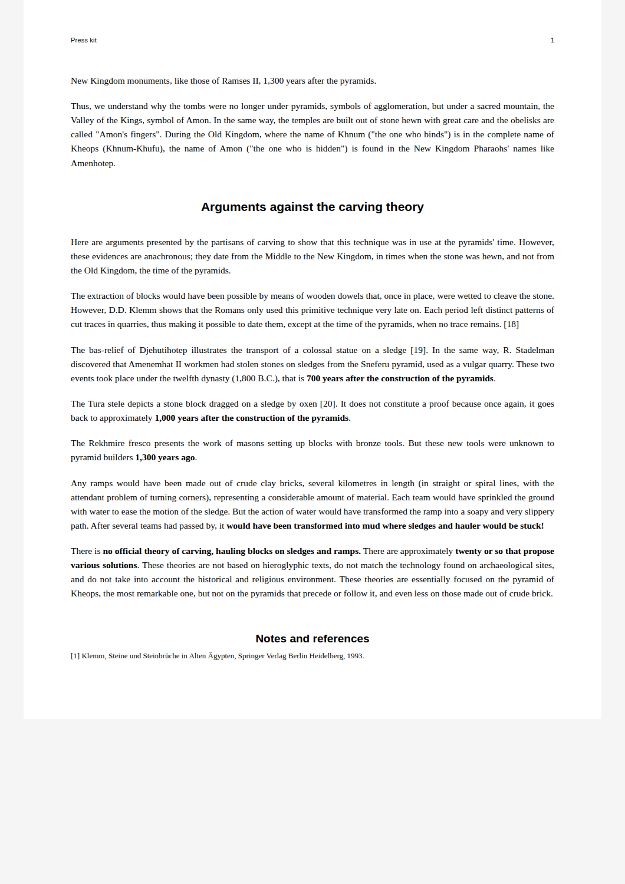Press kit 1
New Kingdom monuments, like those of Ramses II, 1,300 years after the pyramids.
Thus, we understand why the tombs were no longer under pyramids, symbols of agglomeration, but under a sacred mountain, the Valley of the Kings, symbol of Amon. In the same way, the temples are built out of stone hewn with great care and the obelisks are called "Amon's fingers". During the Old Kingdom, where the name of Khnum ("the one who binds") is in the complete name of Kheops (Khnum-Khufu), the name of Amon ("the one who is hidden") is found in the New Kingdom Pharaohs' names like Amenhotep.
Arguments against the carving theory
Here are arguments presented by the partisans of carving to show that this technique was in use at the pyramids' time. However, these evidences are anachronous; they date from the Middle to the New Kingdom, in times when the stone was hewn, and not from the Old Kingdom, the time of the pyramids.
The extraction of blocks would have been possible by means of wooden dowels that, once in place, were wetted to cleave the stone. However, D.D. Klemm shows that the Romans only used this primitive technique very late on. Each period left distinct patterns of cut traces in quarries, thus making it possible to date them, except at the time of the pyramids, when no trace remains. [18]
The bas-relief of Djehutihotep illustrates the transport of a colossal statue on a sledge [19]. In the same way, R. Stadelman discovered that Amenemhat II workmen had stolen stones on sledges from the Sneferu pyramid, used as a vulgar quarry. These two events took place under the twelfth dynasty (1,800 B.C.), that is 700 years after the construction of the pyramids.
The Tura stele depicts a stone block dragged on a sledge by oxen [20]. It does not constitute a proof because once again, it goes back to approximately 1,000 years after the construction of the pyramids.
The Rekhmire fresco presents the work of masons setting up blocks with bronze tools. But these new tools were unknown to pyramid builders 1,300 years ago.
Any ramps would have been made out of crude clay bricks, several kilometres in length (in straight or spiral lines, with the attendant problem of turning corners), representing a considerable amount of material. Each team would have sprinkled the ground with water to ease the motion of the sledge. But the action of water would have transformed the ramp into a soapy and very slippery path. After several teams had passed by, it would have been transformed into mud where sledges and hauler would be stuck!
There is no official theory of carving, hauling blocks on sledges and ramps. There are approximately twenty or so that propose various solutions. These theories are not based on hieroglyphic texts, do not match the technology found on archaeological sites, and do not take into account the historical and religious environment. These theories are essentially focused on the pyramid of Kheops, the most remarkable one, but not on the pyramids that precede or follow it, and even less on those made out of crude brick.
Notes and references
[1] Klemm, Steine und Steinbrüche in Alten Ägypten, Springer Verlag Berlin Heidelberg, 1993.